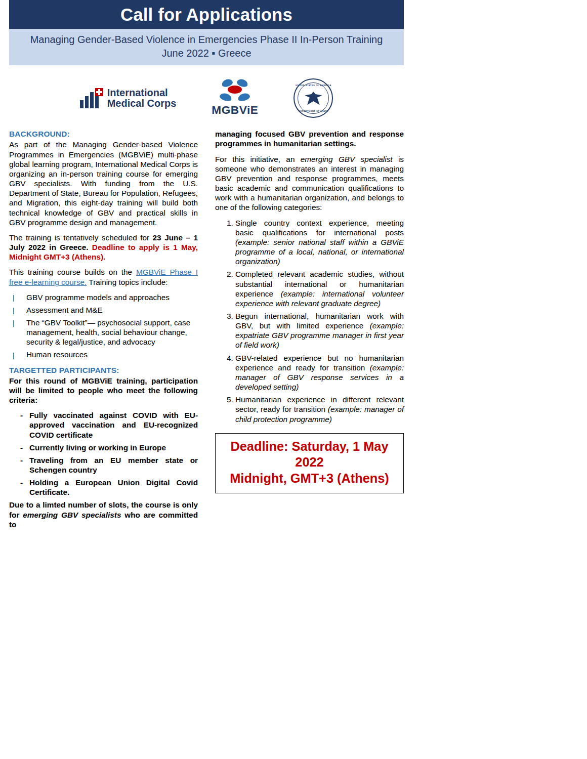Call for Applications
Managing Gender-Based Violence in Emergencies Phase II In-Person Training
June 2022 ▪ Greece
InternationalMedical Corps
MGBViE
UNITED STATES OF AMERICA
DEPARTMENT OF STATE
BACKGROUND:
As part of the Managing Gender-based Violence Programmes in Emergencies (MGBViE) multi-phase global learning program, International Medical Corps is organizing an in-person training course for emerging GBV specialists. With funding from the U.S. Department of State, Bureau for Population, Refugees, and Migration, this eight-day training will build both technical knowledge of GBV and practical skills in GBV programme design and management.
The training is tentatively scheduled for 23 June – 1 July 2022 in Greece. Deadline to apply is 1 May, Midnight GMT+3 (Athens).
This training course builds on the MGBViE Phase I free e-learning course. Training topics include:
GBV programme models and approaches
Assessment and M&E
The “GBV Toolkit”— psychosocial support, case management, health, social behaviour change, security & legal/justice, and advocacy
Human resources
TARGETTED PARTICIPANTS:
For this round of MGBViE training, participation will be limited to people who meet the following criteria:
Fully vaccinated against COVID with EU-approved vaccination and EU-recognized COVID certificate
Currently living or working in Europe
Traveling from an EU member state or Schengen country
Holding a European Union Digital Covid Certificate.
Due to a limted number of slots, the course is only for emerging GBV specialists who are committed to
managing focused GBV prevention and response programmes in humanitarian settings.
For this initiative, an emerging GBV specialist is someone who demonstrates an interest in managing GBV prevention and response programmes, meets basic academic and communication qualifications to work with a humanitarian organization, and belongs to one of the following categories:
Single country context experience, meeting basic qualifications for international posts (example: senior national staff within a GBViE programme of a local, national, or international organization)
Completed relevant academic studies, without substantial international or humanitarian experience (example: international volunteer experience with relevant graduate degree)
Begun international, humanitarian work with GBV, but with limited experience (example: expatriate GBV programme manager in first year of field work)
GBV-related experience but no humanitarian experience and ready for transition (example: manager of GBV response services in a developed setting)
Humanitarian experience in different relevant sector, ready for transition (example: manager of child protection programme)
Deadline: Saturday, 1 May 2022
Midnight, GMT+3 (Athens)